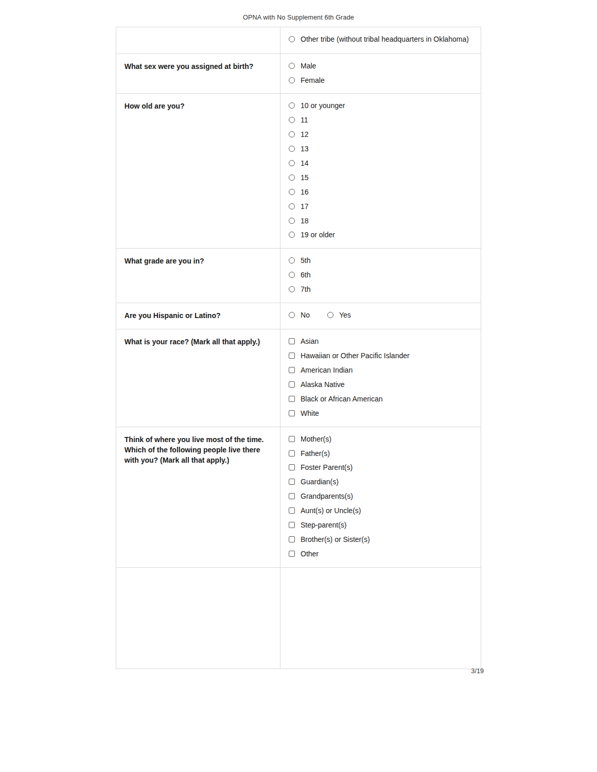OPNA with No Supplement 6th Grade
| | Other tribe (without tribal headquarters in Oklahoma) |
| What sex were you assigned at birth? | Male Female |
| How old are you? | 10 or younger 11 12 13 14 15 16 17 18 19 or older |
| What grade are you in? | 5th 6th 7th |
| Are you Hispanic or Latino? | No Yes |
| What is your race? (Mark all that apply.) | Asian Hawaiian or Other Pacific Islander American Indian Alaska Native Black or African American White |
| Think of where you live most of the time. Which of the following people live there with you? (Mark all that apply.) | Mother(s) Father(s) Foster Parent(s) Guardian(s) Grandparents(s) Aunt(s) or Uncle(s) Step-parent(s) Brother(s) or Sister(s) Other |
3/19